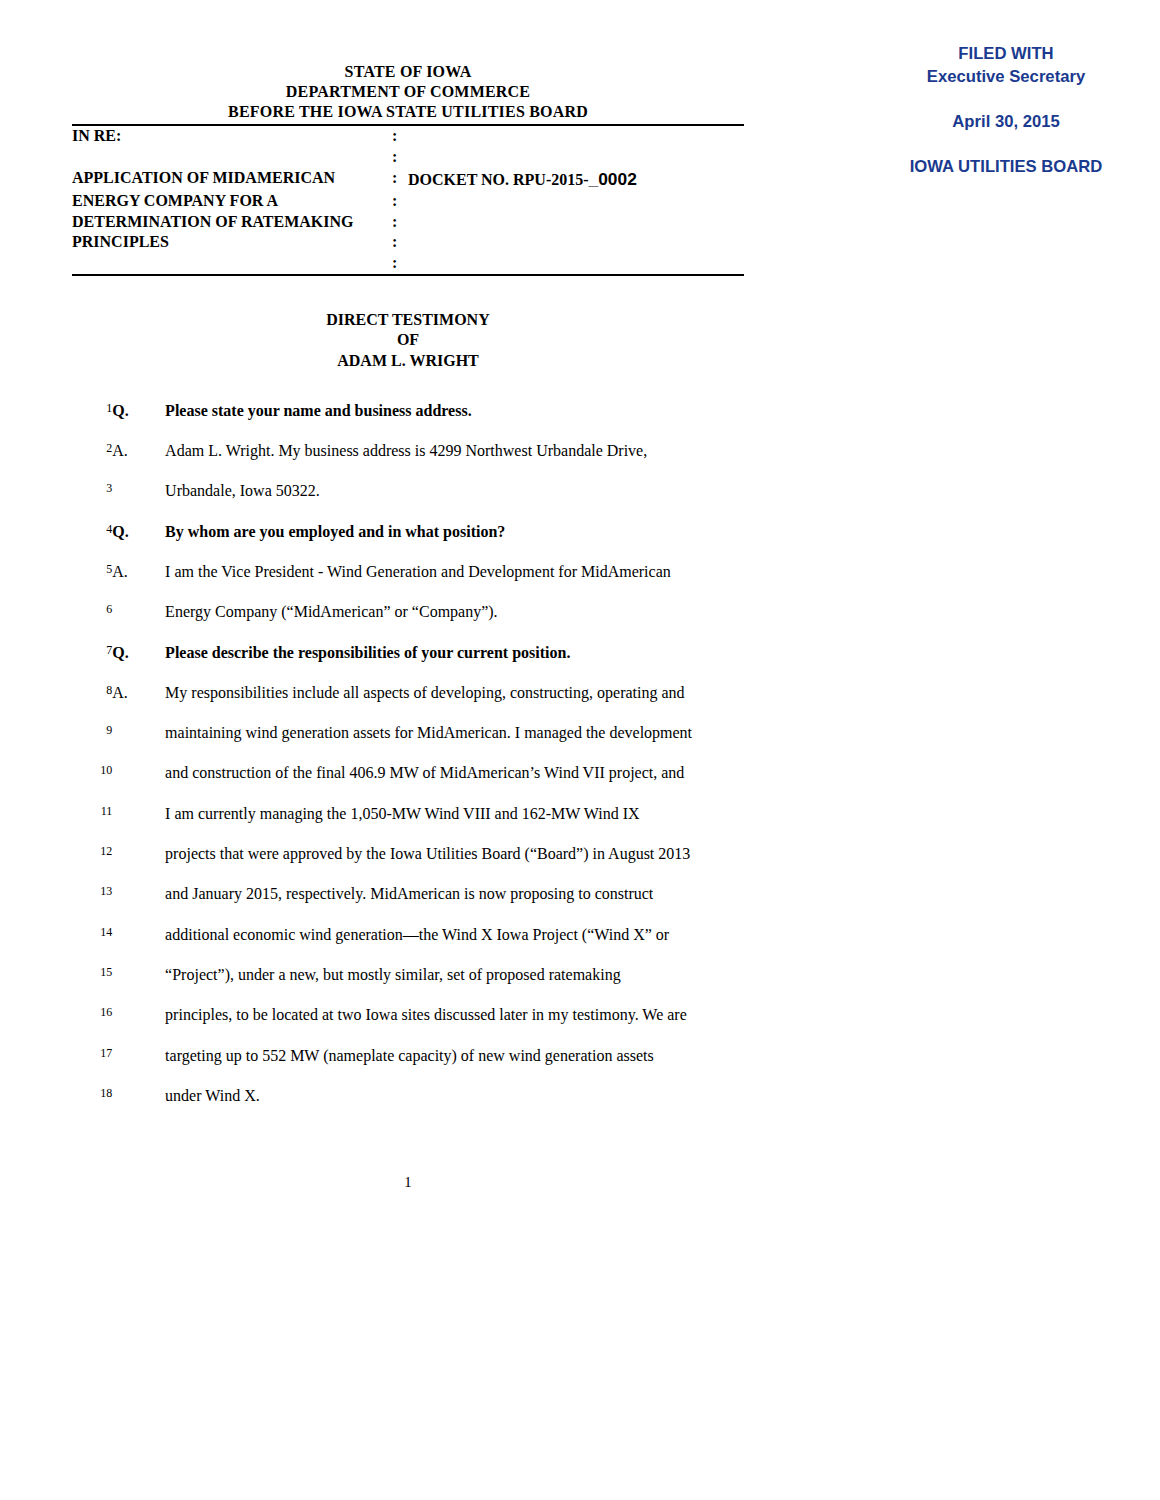FILED WITH
Executive Secretary
April 30, 2015
IOWA UTILITIES BOARD
STATE OF IOWA
DEPARTMENT OF COMMERCE
BEFORE THE IOWA STATE UTILITIES BOARD
| IN RE: | : | |
| | : | |
| APPLICATION OF MIDAMERICAN | : | DOCKET NO. RPU-2015- _0002 |
| ENERGY COMPANY FOR A | : | |
| DETERMINATION OF RATEMAKING | : | |
| PRINCIPLES | : | |
| | : | |
DIRECT TESTIMONY
OF
ADAM L. WRIGHT
| 1 | Q. | Please state your name and business address. |
| 2 | A. | Adam L. Wright. My business address is 4299 Northwest Urbandale Drive, |
| 3 | | Urbandale, Iowa 50322. |
| 4 | Q. | By whom are you employed and in what position? |
| 5 | A. | I am the Vice President - Wind Generation and Development for MidAmerican |
| 6 | | Energy Company (“MidAmerican” or “Company”). |
| 7 | Q. | Please describe the responsibilities of your current position. |
| 8 | A. | My responsibilities include all aspects of developing, constructing, operating and |
| 9 | | maintaining wind generation assets for MidAmerican. I managed the development |
| 10 | | and construction of the final 406.9 MW of MidAmerican’s Wind VII project, and |
| 11 | | I am currently managing the 1,050-MW Wind VIII and 162-MW Wind IX |
| 12 | | projects that were approved by the Iowa Utilities Board (“Board”) in August 2013 |
| 13 | | and January 2015, respectively. MidAmerican is now proposing to construct |
| 14 | | additional economic wind generation—the Wind X Iowa Project (“Wind X” or |
| 15 | | “Project”), under a new, but mostly similar, set of proposed ratemaking |
| 16 | | principles, to be located at two Iowa sites discussed later in my testimony. We are |
| 17 | | targeting up to 552 MW (nameplate capacity) of new wind generation assets |
| 18 | | under Wind X. |
1